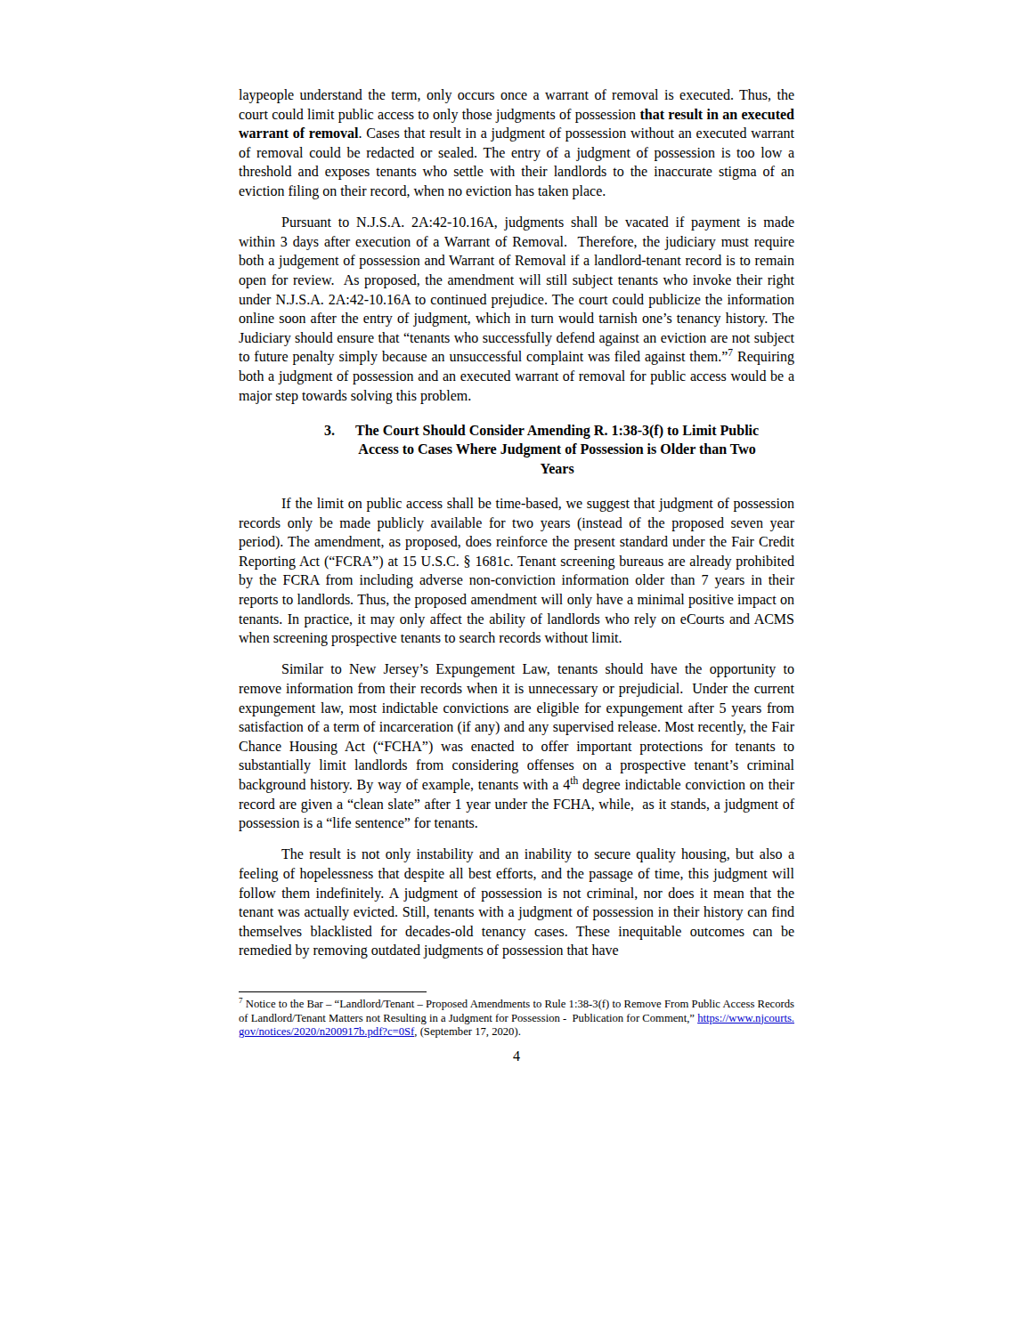laypeople understand the term, only occurs once a warrant of removal is executed. Thus, the court could limit public access to only those judgments of possession that result in an executed warrant of removal. Cases that result in a judgment of possession without an executed warrant of removal could be redacted or sealed. The entry of a judgment of possession is too low a threshold and exposes tenants who settle with their landlords to the inaccurate stigma of an eviction filing on their record, when no eviction has taken place.
Pursuant to N.J.S.A. 2A:42-10.16A, judgments shall be vacated if payment is made within 3 days after execution of a Warrant of Removal. Therefore, the judiciary must require both a judgement of possession and Warrant of Removal if a landlord-tenant record is to remain open for review. As proposed, the amendment will still subject tenants who invoke their right under N.J.S.A. 2A:42-10.16A to continued prejudice. The court could publicize the information online soon after the entry of judgment, which in turn would tarnish one’s tenancy history. The Judiciary should ensure that “tenants who successfully defend against an eviction are not subject to future penalty simply because an unsuccessful complaint was filed against them.”7 Requiring both a judgment of possession and an executed warrant of removal for public access would be a major step towards solving this problem.
3. The Court Should Consider Amending R. 1:38-3(f) to Limit Public Access to Cases Where Judgment of Possession is Older than Two Years
If the limit on public access shall be time-based, we suggest that judgment of possession records only be made publicly available for two years (instead of the proposed seven year period). The amendment, as proposed, does reinforce the present standard under the Fair Credit Reporting Act (“FCRA”) at 15 U.S.C. § 1681c. Tenant screening bureaus are already prohibited by the FCRA from including adverse non-conviction information older than 7 years in their reports to landlords. Thus, the proposed amendment will only have a minimal positive impact on tenants. In practice, it may only affect the ability of landlords who rely on eCourts and ACMS when screening prospective tenants to search records without limit.
Similar to New Jersey’s Expungement Law, tenants should have the opportunity to remove information from their records when it is unnecessary or prejudicial. Under the current expungement law, most indictable convictions are eligible for expungement after 5 years from satisfaction of a term of incarceration (if any) and any supervised release. Most recently, the Fair Chance Housing Act (“FCHA”) was enacted to offer important protections for tenants to substantially limit landlords from considering offenses on a prospective tenant’s criminal background history. By way of example, tenants with a 4th degree indictable conviction on their record are given a “clean slate” after 1 year under the FCHA, while, as it stands, a judgment of possession is a “life sentence” for tenants.
The result is not only instability and an inability to secure quality housing, but also a feeling of hopelessness that despite all best efforts, and the passage of time, this judgment will follow them indefinitely. A judgment of possession is not criminal, nor does it mean that the tenant was actually evicted. Still, tenants with a judgment of possession in their history can find themselves blacklisted for decades-old tenancy cases. These inequitable outcomes can be remedied by removing outdated judgments of possession that have
7 Notice to the Bar – “Landlord/Tenant – Proposed Amendments to Rule 1:38-3(f) to Remove From Public Access Records of Landlord/Tenant Matters not Resulting in a Judgment for Possession - Publication for Comment,” https://www.njcourts.gov/notices/2020/n200917b.pdf?c=0Sf, (September 17, 2020).
4